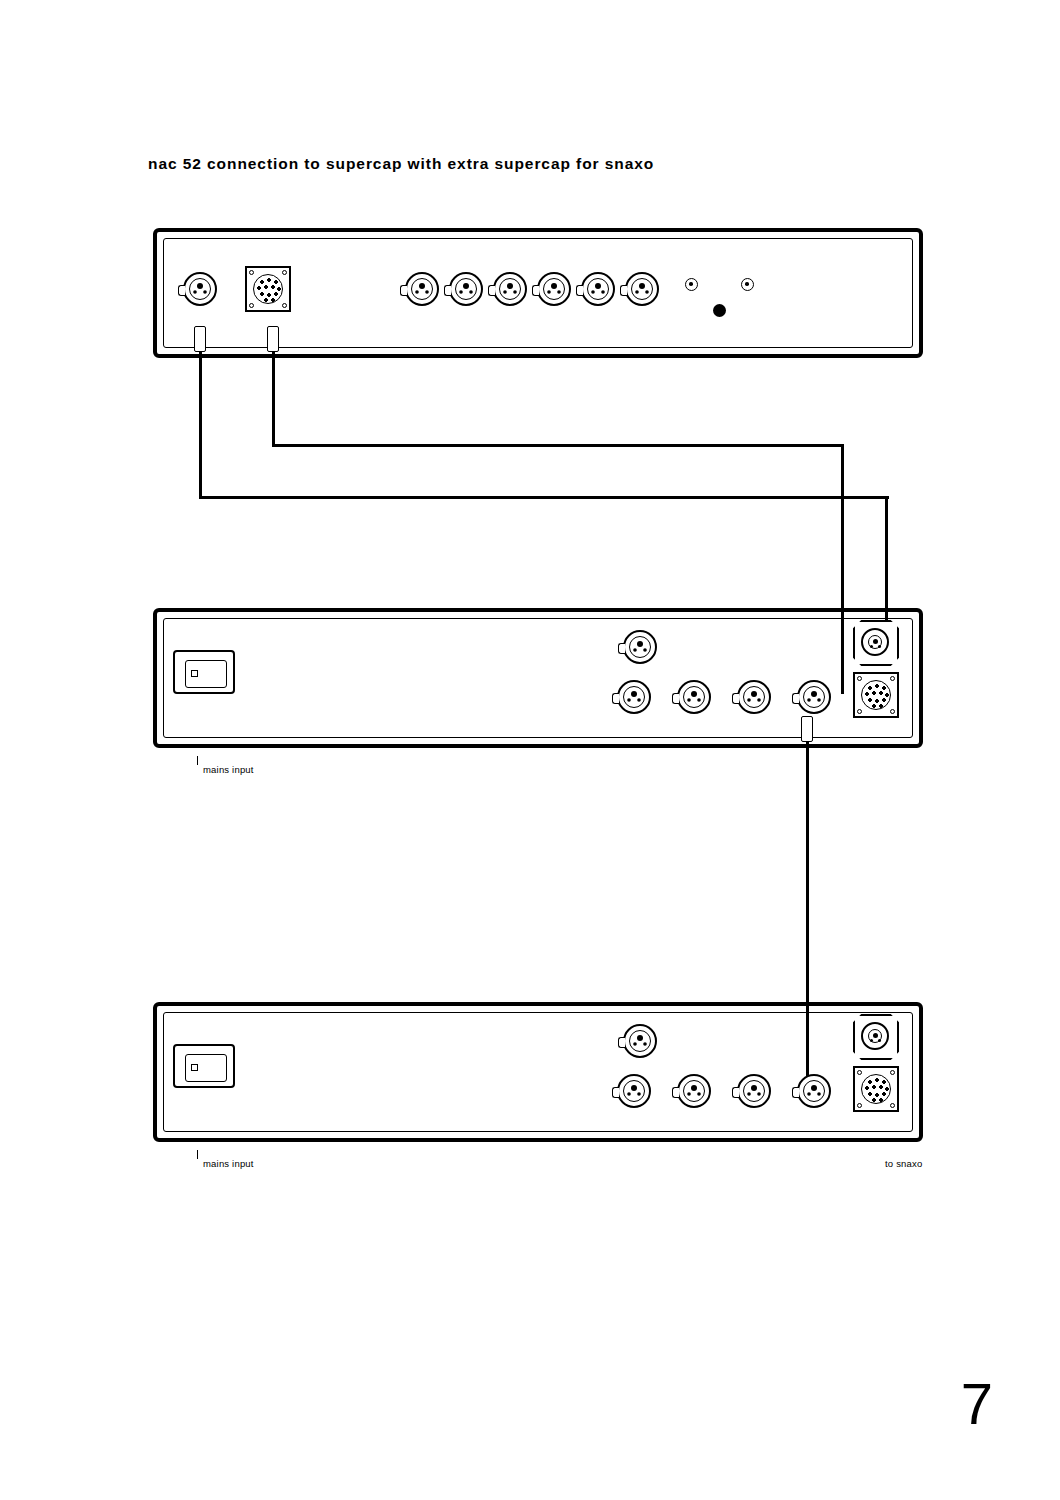nac 52 connection to supercap with extra supercap for snaxo
mains input
mains input
to snaxo
7